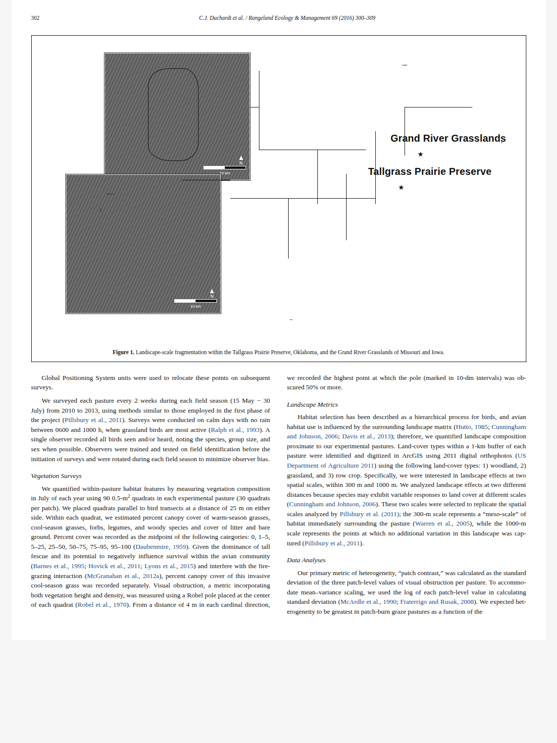302 C.J. Duchardt et al. / Rangeland Ecology & Management 69 (2016) 300–309
N
10 km
N
10 km
Grand River Grasslands ★ Tallgrass Prairie Preserve ★
Figure 1. Landscape-scale fragmentation within the Tallgrass Prairie Preserve, Oklahoma, and the Grand River Grasslands of Missouri and Iowa.
Global Positioning System units were used to relocate these points on subsequent surveys.
We surveyed each pasture every 2 weeks during each field season (15 May − 30 July) from 2010 to 2013, using methods similar to those employed in the first phase of the project (Pillsbury et al., 2011). Surveys were conducted on calm days with no rain between 0600 and 1000 h, when grassland birds are most active (Ralph et al., 1993). A single observer recorded all birds seen and/or heard, noting the species, group size, and sex when possible. Observers were trained and tested on field identification before the initiation of surveys and were rotated during each field season to minimize observer bias.
Vegetation Surveys
We quantified within-pasture habitat features by measuring vegetation composition in July of each year using 90 0.5-m2 quadrats in each experimental pasture (30 quadrats per patch). We placed quadrats parallel to bird transects at a distance of 25 m on either side. Within each quadrat, we estimated percent canopy cover of warm-season grasses, cool-season grasses, forbs, legumes, and woody species and cover of litter and bare ground. Percent cover was recorded as the midpoint of the following categories: 0, 1–5, 5–25, 25–50, 50–75, 75–95, 95–100 (Daubenmire, 1959). Given the dominance of tall fescue and its potential to negatively influence survival within the avian community (Barnes et al., 1995; Hovick et al., 2011; Lyons et al., 2015) and interfere with the fire-grazing interaction (McGranahan et al., 2012a), percent canopy cover of this invasive cool-season grass was recorded separately. Visual obstruction, a metric incorporating both vegetation height and density, was measured using a Robel pole placed at the center of each quadrat (Robel et al., 1970). From a distance of 4 m in each cardinal direction, we recorded the highest point at which the pole (marked in 10-dm intervals) was obscured 50% or more.
Landscape Metrics
Habitat selection has been described as a hierarchical process for birds, and avian habitat use is influenced by the surrounding landscape matrix (Hutto, 1985; Cunningham and Johnson, 2006; Davis et al., 2013); therefore, we quantified landscape composition proximate to our experimental pastures. Land-cover types within a 1-km buffer of each pasture were identified and digitized in ArcGIS using 2011 digital orthophotos (US Department of Agriculture 2011) using the following land-cover types: 1) woodland, 2) grassland, and 3) row crop. Specifically, we were interested in landscape effects at two spatial scales, within 300 m and 1000 m. We analyzed landscape effects at two different distances because species may exhibit variable responses to land cover at different scales (Cunningham and Johnson, 2006). These two scales were selected to replicate the spatial scales analyzed by Pillsbury et al. (2011); the 300-m scale represents a “meso-scale” of habitat immediately surrounding the pasture (Warren et al., 2005), while the 1000-m scale represents the points at which no additional variation in this landscape was captured (Pillsbury et al., 2011).
Data Analyses
Our primary metric of heterogeneity, “patch contrast,” was calculated as the standard deviation of the three patch-level values of visual obstruction per pasture. To accommodate mean–variance scaling, we used the log of each patch-level value in calculating standard deviation (McArdle et al., 1990; Fraterrigo and Rusak, 2008). We expected heterogeneity to be greatest in patch-burn graze pastures as a function of the